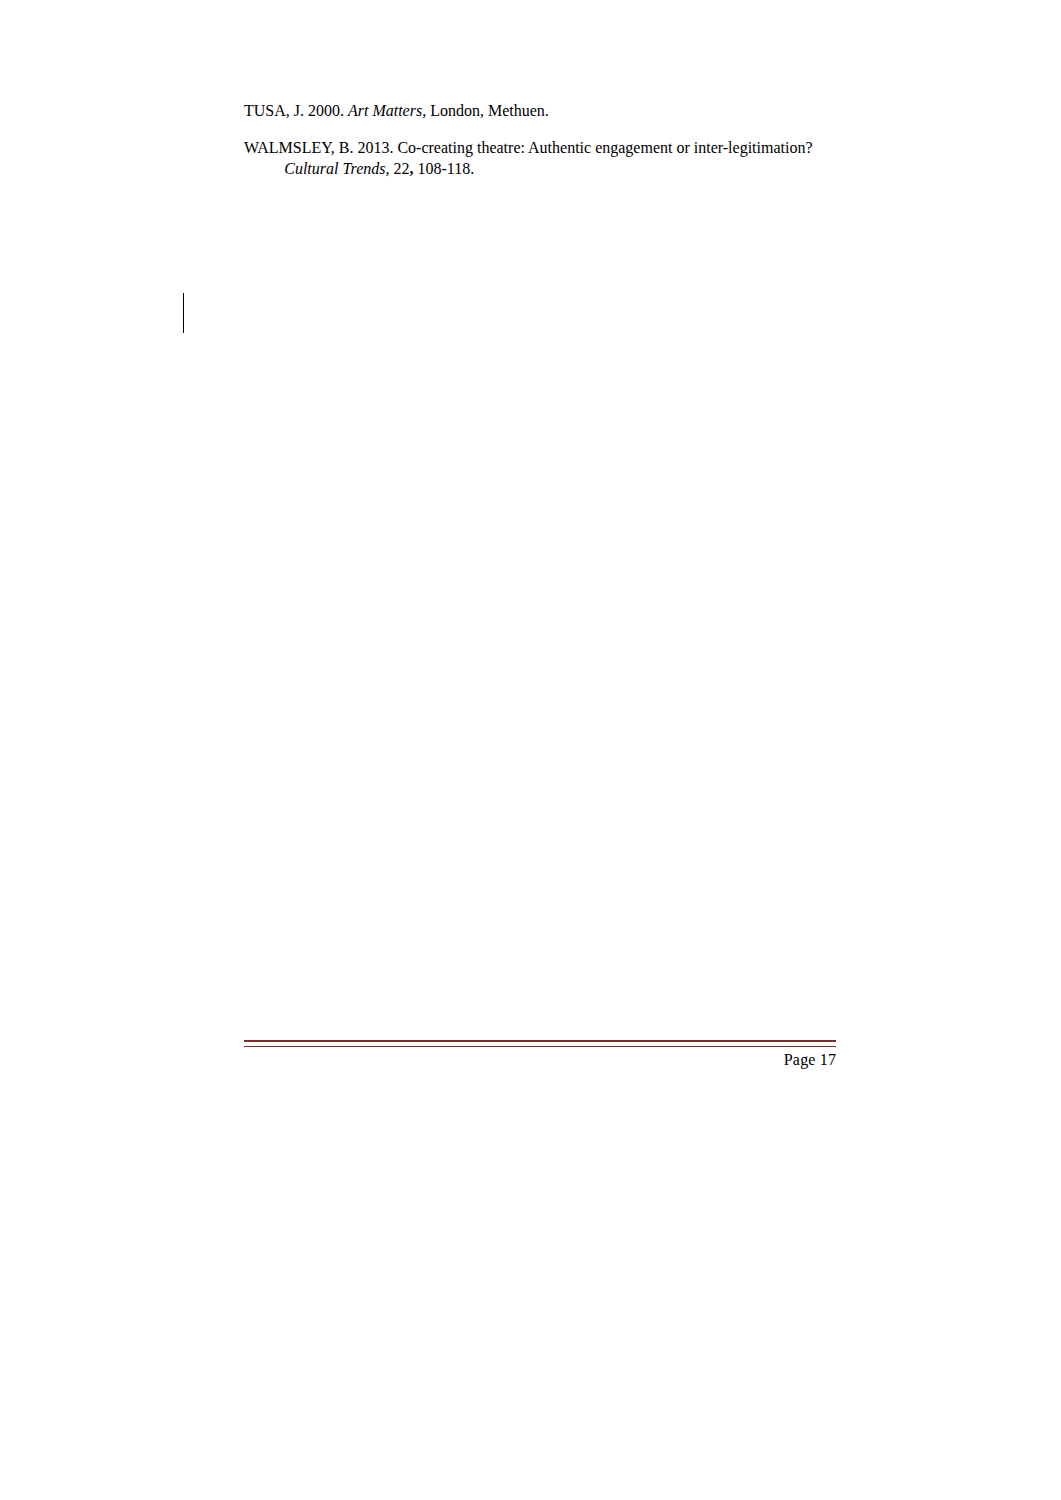TUSA, J. 2000. Art Matters, London, Methuen.
WALMSLEY, B. 2013. Co-creating theatre: Authentic engagement or inter-legitimation? Cultural Trends, 22, 108-118.
Page 17